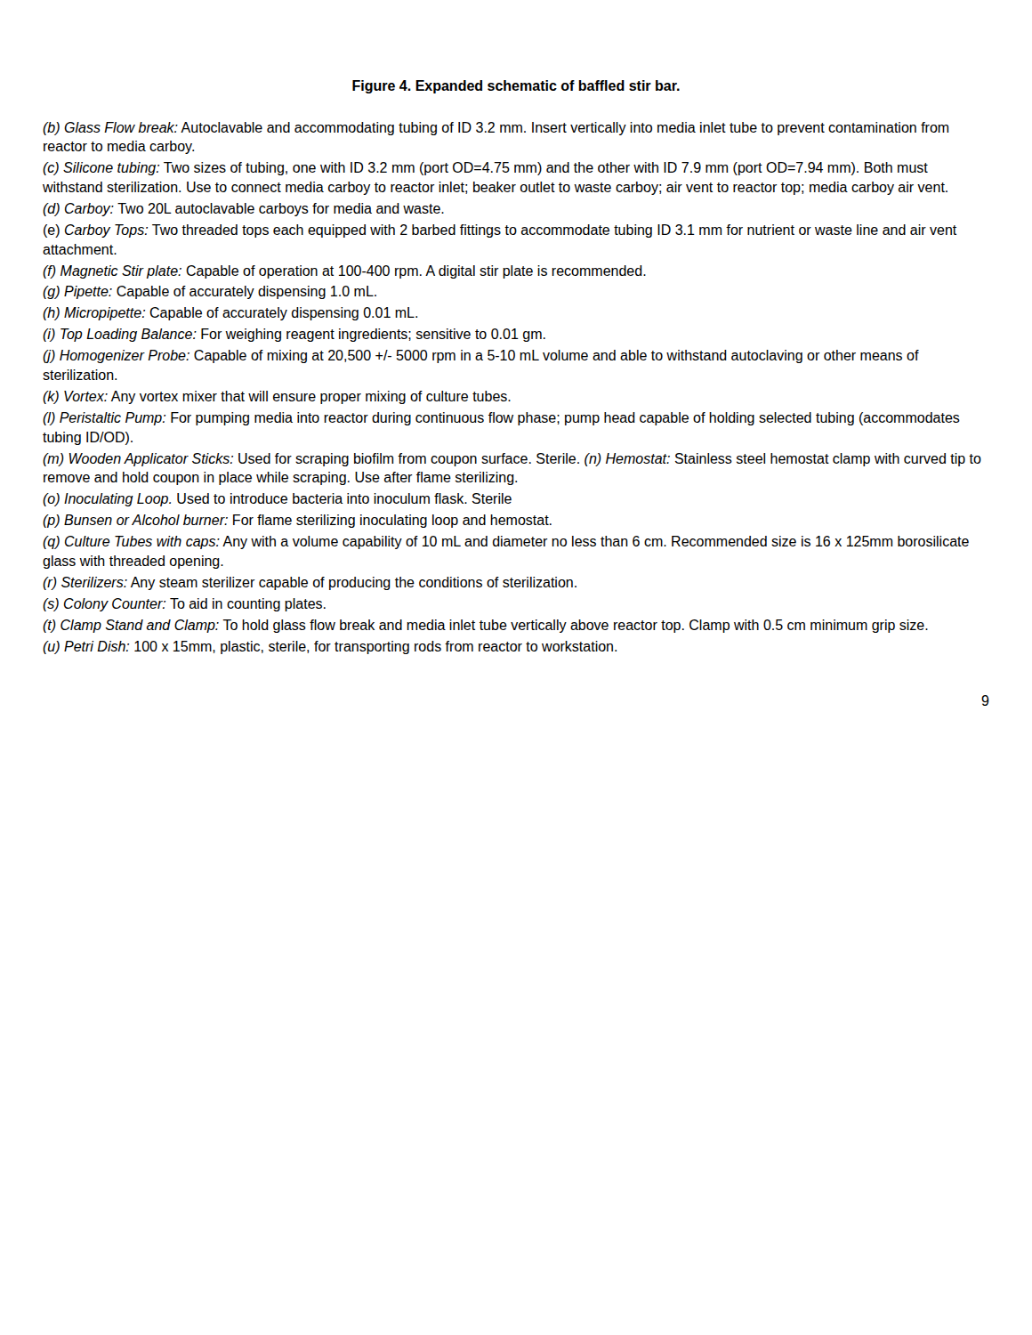Figure 4. Expanded schematic of baffled stir bar.
(b) Glass Flow break: Autoclavable and accommodating tubing of ID 3.2 mm. Insert vertically into media inlet tube to prevent contamination from reactor to media carboy.
(c) Silicone tubing: Two sizes of tubing, one with ID 3.2 mm (port OD=4.75 mm) and the other with ID 7.9 mm (port OD=7.94 mm). Both must withstand sterilization. Use to connect media carboy to reactor inlet; beaker outlet to waste carboy; air vent to reactor top; media carboy air vent.
(d) Carboy: Two 20L autoclavable carboys for media and waste.
(e) Carboy Tops: Two threaded tops each equipped with 2 barbed fittings to accommodate tubing ID 3.1 mm for nutrient or waste line and air vent attachment.
(f) Magnetic Stir plate: Capable of operation at 100-400 rpm. A digital stir plate is recommended.
(g) Pipette: Capable of accurately dispensing 1.0 mL.
(h) Micropipette: Capable of accurately dispensing 0.01 mL.
(i) Top Loading Balance: For weighing reagent ingredients; sensitive to 0.01 gm.
(j) Homogenizer Probe: Capable of mixing at 20,500 +/- 5000 rpm in a 5-10 mL volume and able to withstand autoclaving or other means of sterilization.
(k) Vortex: Any vortex mixer that will ensure proper mixing of culture tubes.
(l) Peristaltic Pump: For pumping media into reactor during continuous flow phase; pump head capable of holding selected tubing (accommodates tubing ID/OD).
(m) Wooden Applicator Sticks: Used for scraping biofilm from coupon surface. Sterile. (n) Hemostat: Stainless steel hemostat clamp with curved tip to remove and hold coupon in place while scraping. Use after flame sterilizing.
(o) Inoculating Loop. Used to introduce bacteria into inoculum flask. Sterile
(p) Bunsen or Alcohol burner: For flame sterilizing inoculating loop and hemostat.
(q) Culture Tubes with caps: Any with a volume capability of 10 mL and diameter no less than 6 cm. Recommended size is 16 x 125mm borosilicate glass with threaded opening.
(r) Sterilizers: Any steam sterilizer capable of producing the conditions of sterilization.
(s) Colony Counter: To aid in counting plates.
(t) Clamp Stand and Clamp: To hold glass flow break and media inlet tube vertically above reactor top. Clamp with 0.5 cm minimum grip size.
(u) Petri Dish: 100 x 15mm, plastic, sterile, for transporting rods from reactor to workstation.
9